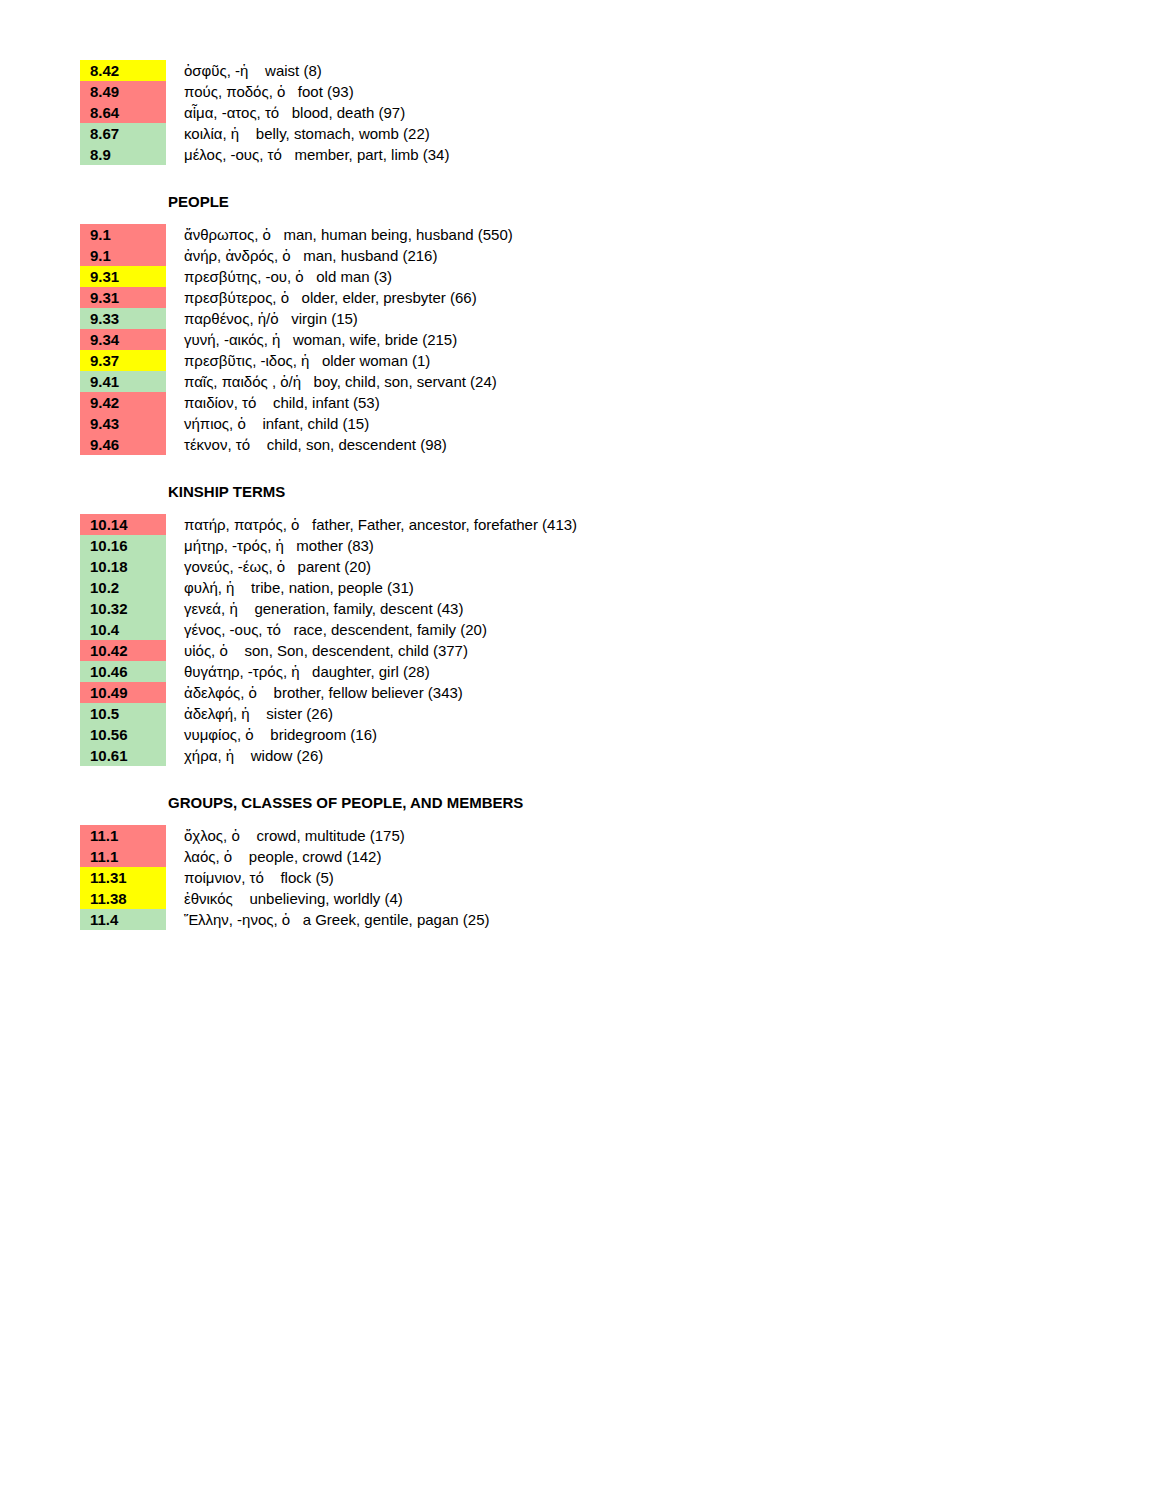| 8.42 | ὀσφῦς, -ἡ waist (8) |
| 8.49 | πούς, ποδός, ὁ foot (93) |
| 8.64 | αἷμα, -ατος, τό blood, death (97) |
| 8.67 | κοιλία, ἡ belly, stomach, womb (22) |
| 8.9 | μέλος, -ους, τό member, part, limb (34) |
PEOPLE
| 9.1 | ἄνθρωπος, ὁ man, human being, husband (550) |
| 9.1 | ἀνήρ, ἀνδρός, ὁ man, husband (216) |
| 9.31 | πρεσβύτης, -ου, ὁ old man (3) |
| 9.31 | πρεσβύτερος, ὁ older, elder, presbyter (66) |
| 9.33 | παρθένος, ἡ/ὁ virgin (15) |
| 9.34 | γυνή, -αικός, ἡ woman, wife, bride (215) |
| 9.37 | πρεσβῦτις, -ιδος, ἡ older woman (1) |
| 9.41 | παῖς, παιδός , ὁ/ἡ boy, child, son, servant (24) |
| 9.42 | παιδίον, τό child, infant (53) |
| 9.43 | νήπιος, ὁ infant, child (15) |
| 9.46 | τέκνον, τό child, son, descendent (98) |
KINSHIP TERMS
| 10.14 | πατήρ, πατρός, ὁ father, Father, ancestor, forefather (413) |
| 10.16 | μήτηρ, -τρός, ἡ mother (83) |
| 10.18 | γονεύς, -έως, ὁ parent (20) |
| 10.2 | φυλή, ἡ tribe, nation, people (31) |
| 10.32 | γενεά, ἡ generation, family, descent (43) |
| 10.4 | γένος, -ους, τό race, descendent, family (20) |
| 10.42 | υἱός, ὁ son, Son, descendent, child (377) |
| 10.46 | θυγάτηρ, -τρός, ἡ daughter, girl (28) |
| 10.49 | ἀδελφός, ὁ brother, fellow believer (343) |
| 10.5 | ἀδελφή, ἡ sister (26) |
| 10.56 | νυμφίος, ὁ bridegroom (16) |
| 10.61 | χήρα, ἡ widow (26) |
GROUPS, CLASSES OF PEOPLE, AND MEMBERS
| 11.1 | ὄχλος, ὁ crowd, multitude (175) |
| 11.1 | λαός, ὁ people, crowd (142) |
| 11.31 | ποίμνιον, τό flock (5) |
| 11.38 | ἐθνικός unbelieving, worldly (4) |
| 11.4 | Ἕλλην, -ηνος, ὁ a Greek, gentile, pagan (25) |